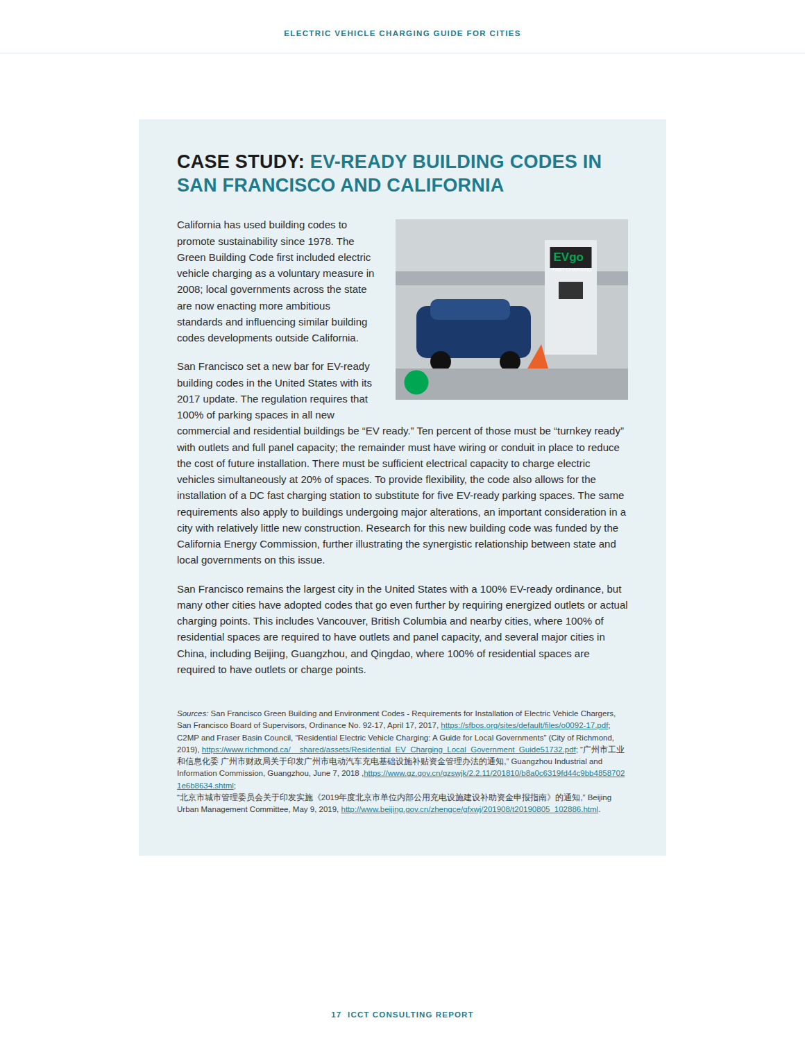Electric Vehicle Charging Guide for Cities
CASE STUDY: EV-READY BUILDING CODES IN SAN FRANCISCO AND CALIFORNIA
California has used building codes to promote sustainability since 1978. The Green Building Code first included electric vehicle charging as a voluntary measure in 2008; local governments across the state are now enacting more ambitious standards and influencing similar building codes developments outside California.
San Francisco set a new bar for EV-ready building codes in the United States with its 2017 update. The regulation requires that 100% of parking spaces in all new commercial and residential buildings be “EV ready.” Ten percent of those must be “turnkey ready” with outlets and full panel capacity; the remainder must have wiring or conduit in place to reduce the cost of future installation. There must be sufficient electrical capacity to charge electric vehicles simultaneously at 20% of spaces. To provide flexibility, the code also allows for the installation of a DC fast charging station to substitute for five EV-ready parking spaces. The same requirements also apply to buildings undergoing major alterations, an important consideration in a city with relatively little new construction. Research for this new building code was funded by the California Energy Commission, further illustrating the synergistic relationship between state and local governments on this issue.
San Francisco remains the largest city in the United States with a 100% EV-ready ordinance, but many other cities have adopted codes that go even further by requiring energized outlets or actual charging points. This includes Vancouver, British Columbia and nearby cities, where 100% of residential spaces are required to have outlets and panel capacity, and several major cities in China, including Beijing, Guangzhou, and Qingdao, where 100% of residential spaces are required to have outlets or charge points.
Sources: San Francisco Green Building and Environment Codes - Requirements for Installation of Electric Vehicle Chargers, San Francisco Board of Supervisors, Ordinance No. 92-17, April 17, 2017, https://sfbos.org/sites/default/files/o0092-17.pdf; C2MP and Fraser Basin Council, “Residential Electric Vehicle Charging: A Guide for Local Governments” (City of Richmond, 2019), https://www.richmond.ca/__shared/assets/Residential_EV_Charging_Local_Government_Guide51732.pdf; “广州市工业和信息化委 广州市财政局关于印发广州市电动汽车充电基础设施补贴资金管理办法的通知,” Guangzhou Industrial and Information Commission, Guangzhou, June 7, 2018 ,https://www.gz.gov.cn/gzswjk/2.2.11/201810/b8a0c6319fd44c9bb48587021e6b8634.shtml;
“北京市城市管理委员会关于印发实施《2019年度北京市单位内部公用充电设施建设补助资金申报指南》的通知,” Beijing Urban Management Committee, May 9, 2019, http://www.beijing.gov.cn/zhengce/gfxwj/201908/t20190805_102886.html.
17 ICCT Consulting Report